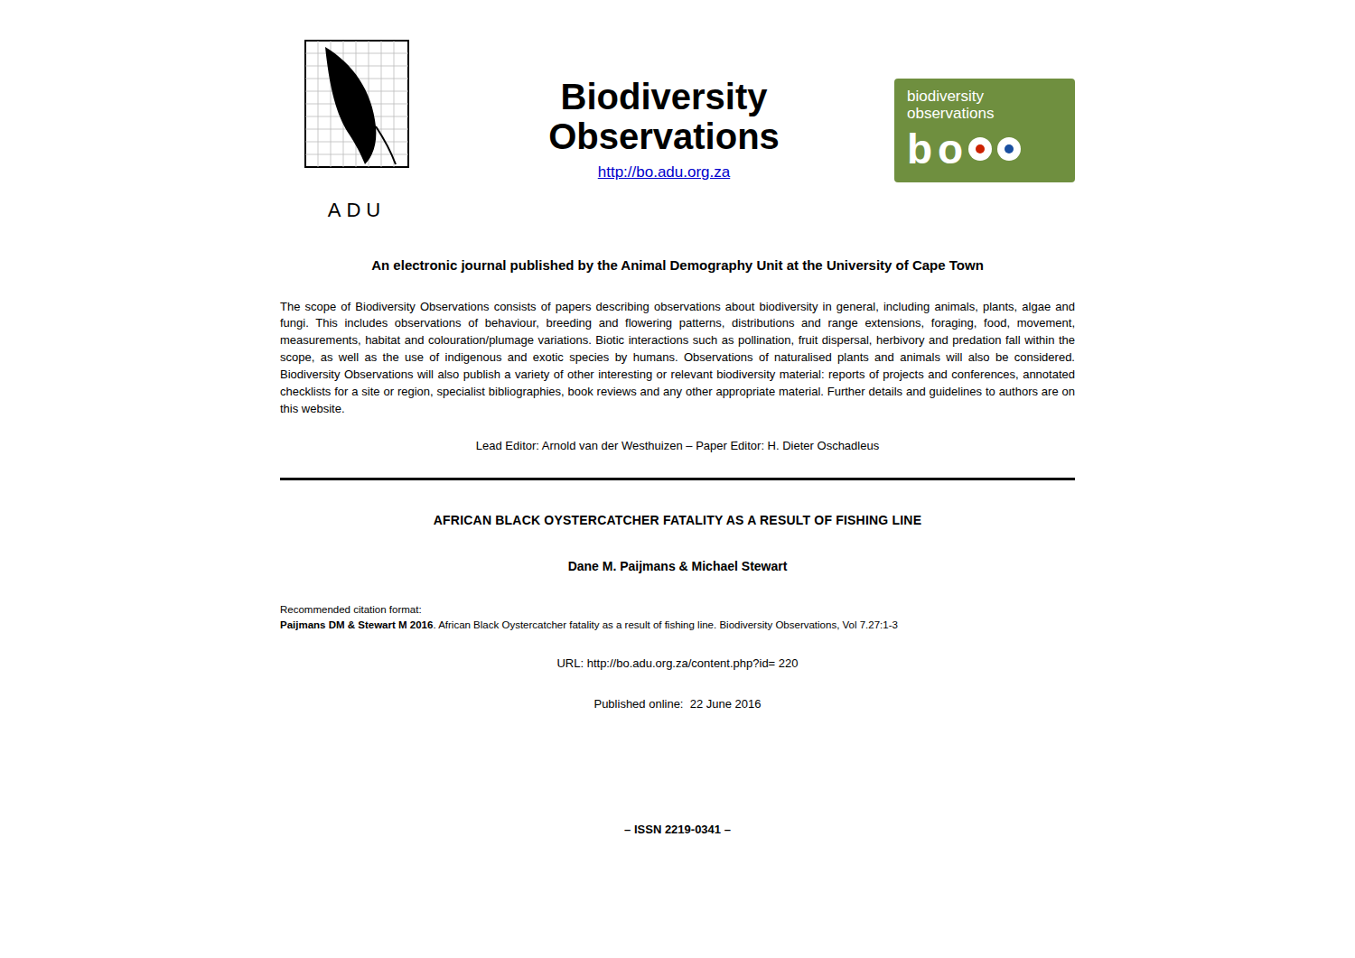ADU
Biodiversity Observations
http://bo.adu.org.za
biodiversity
observations
b o
An electronic journal published by the Animal Demography Unit at the University of Cape Town
The scope of Biodiversity Observations consists of papers describing observations about biodiversity in general, including animals, plants, algae and fungi. This includes observations of behaviour, breeding and flowering patterns, distributions and range extensions, foraging, food, movement, measurements, habitat and colouration/plumage variations. Biotic interactions such as pollination, fruit dispersal, herbivory and predation fall within the scope, as well as the use of indigenous and exotic species by humans. Observations of naturalised plants and animals will also be considered. Biodiversity Observations will also publish a variety of other interesting or relevant biodiversity material: reports of projects and conferences, annotated checklists for a site or region, specialist bibliographies, book reviews and any other appropriate material. Further details and guidelines to authors are on this website.
Lead Editor: Arnold van der Westhuizen – Paper Editor: H. Dieter Oschadleus
AFRICAN BLACK OYSTERCATCHER FATALITY AS A RESULT OF FISHING LINE
Dane M. Paijmans & Michael Stewart
Recommended citation format: Paijmans DM & Stewart M 2016. African Black Oystercatcher fatality as a result of fishing line. Biodiversity Observations, Vol 7.27:1-3
URL: http://bo.adu.org.za/content.php?id= 220
Published online: 22 June 2016
– ISSN 2219-0341 –